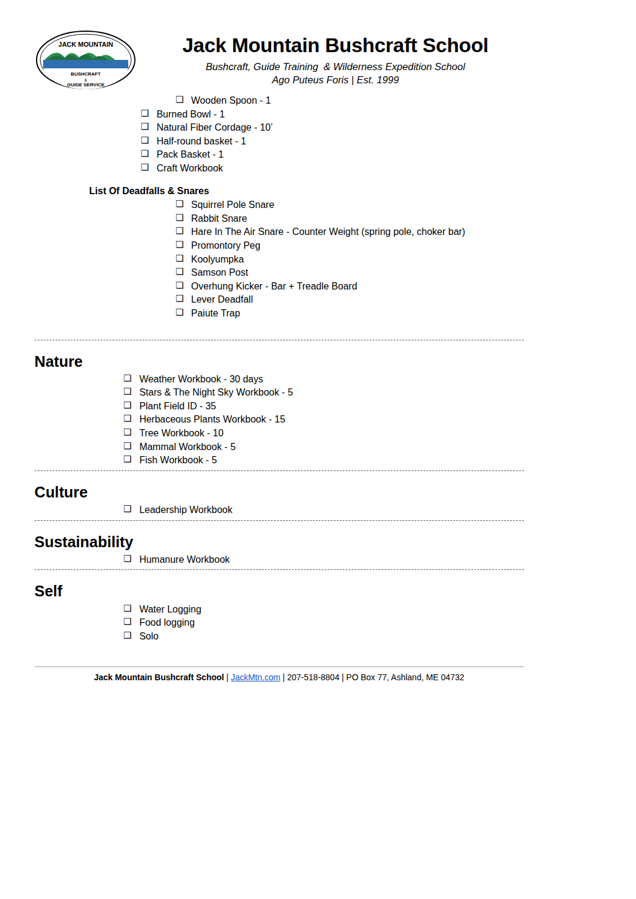JACK MOUNTAIN BUSHCRAFT & GUIDE SERVICE
Jack Mountain Bushcraft School
Bushcraft, Guide Training & Wilderness Expedition School
Ago Puteus Foris | Est. 1999
Wooden Spoon - 1
Burned Bowl - 1
Natural Fiber Cordage - 10’
Half-round basket - 1
Pack Basket - 1
Craft Workbook
List Of Deadfalls & Snares
Squirrel Pole Snare
Rabbit Snare
Hare In The Air Snare - Counter Weight (spring pole, choker bar)
Promontory Peg
Koolyumpka
Samson Post
Overhung Kicker - Bar + Treadle Board
Lever Deadfall
Paiute Trap
Nature
Weather Workbook - 30 days
Stars & The Night Sky Workbook - 5
Plant Field ID - 35
Herbaceous Plants Workbook - 15
Tree Workbook - 10
Mammal Workbook - 5
Fish Workbook - 5
Culture
Leadership Workbook
Sustainability
Humanure Workbook
Self
Water Logging
Food logging
Solo
Jack Mountain Bushcraft School | JackMtn.com | 207-518-8804 | PO Box 77, Ashland, ME 04732